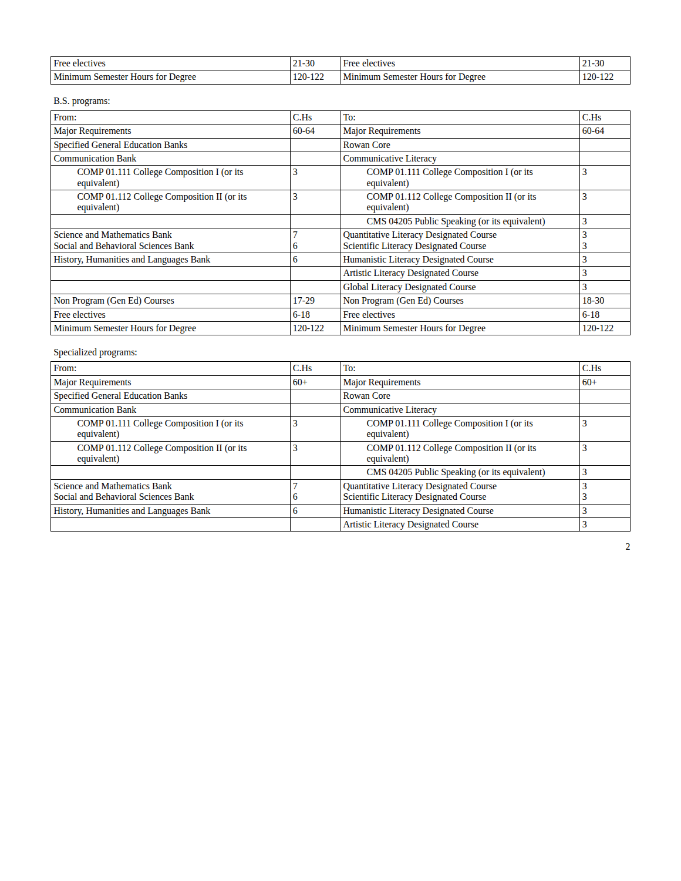| Free electives | 21-30 | Free electives | 21-30 |
| Minimum Semester Hours for Degree | 120-122 | Minimum Semester Hours for Degree | 120-122 |
B.S. programs:
| From: | C.Hs | To: | C.Hs |
| Major Requirements | 60-64 | Major Requirements | 60-64 |
| Specified General Education Banks | | Rowan Core | |
| Communication Bank | | Communicative Literacy | |
| COMP 01.111 College Composition I (or its equivalent) | 3 | COMP 01.111 College Composition I (or its equivalent) | 3 |
| COMP 01.112 College Composition II (or its equivalent) | 3 | COMP 01.112 College Composition II (or its equivalent) | 3 |
| | | CMS 04205 Public Speaking (or its equivalent) | 3 |
| Science and Mathematics Bank Social and Behavioral Sciences Bank | 7 6 | Quantitative Literacy Designated Course Scientific Literacy Designated Course | 3 3 |
| History, Humanities and Languages Bank | 6 | Humanistic Literacy Designated Course | 3 |
| | | Artistic Literacy Designated Course | 3 |
| | | Global Literacy Designated Course | 3 |
| Non Program (Gen Ed) Courses | 17-29 | Non Program (Gen Ed) Courses | 18-30 |
| Free electives | 6-18 | Free electives | 6-18 |
| Minimum Semester Hours for Degree | 120-122 | Minimum Semester Hours for Degree | 120-122 |
Specialized programs:
| From: | C.Hs | To: | C.Hs |
| Major Requirements | 60+ | Major Requirements | 60+ |
| Specified General Education Banks | | Rowan Core | |
| Communication Bank | | Communicative Literacy | |
| COMP 01.111 College Composition I (or its equivalent) | 3 | COMP 01.111 College Composition I (or its equivalent) | 3 |
| COMP 01.112 College Composition II (or its equivalent) | 3 | COMP 01.112 College Composition II (or its equivalent) | 3 |
| | | CMS 04205 Public Speaking (or its equivalent) | 3 |
| Science and Mathematics Bank Social and Behavioral Sciences Bank | 7 6 | Quantitative Literacy Designated Course Scientific Literacy Designated Course | 3 3 |
| History, Humanities and Languages Bank | 6 | Humanistic Literacy Designated Course | 3 |
| | | Artistic Literacy Designated Course | 3 |
2